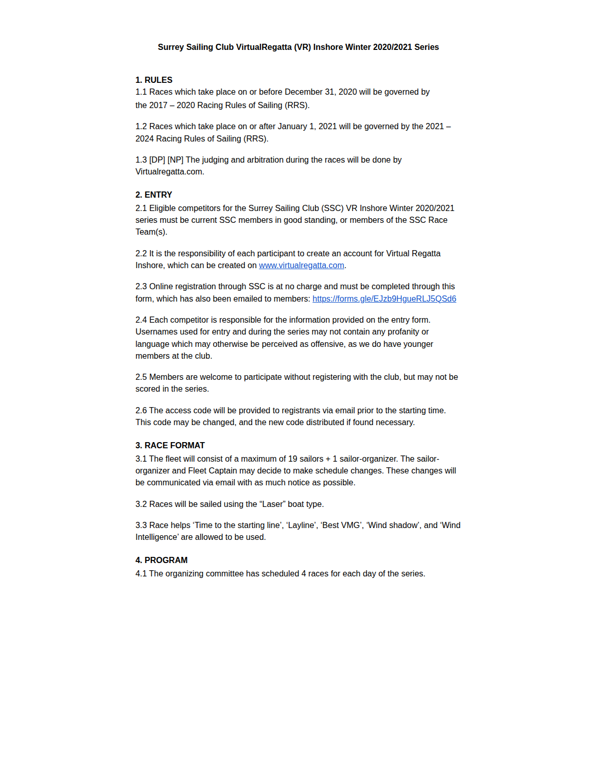Surrey Sailing Club VirtualRegatta (VR) Inshore Winter 2020/2021 Series
1. RULES
1.1 Races which take place on or before December 31, 2020 will be governed by
the 2017 – 2020 Racing Rules of Sailing (RRS).
1.2 Races which take place on or after January 1, 2021 will be governed by the 2021 – 2024 Racing Rules of Sailing (RRS).
1.3 [DP] [NP] The judging and arbitration during the races will be done by Virtualregatta.com.
2. ENTRY
2.1 Eligible competitors for the Surrey Sailing Club (SSC) VR Inshore Winter 2020/2021 series must be current SSC members in good standing, or members of the SSC Race Team(s).
2.2 It is the responsibility of each participant to create an account for Virtual Regatta Inshore, which can be created on www.virtualregatta.com.
2.3 Online registration through SSC is at no charge and must be completed through this form, which has also been emailed to members: https://forms.gle/EJzb9HgueRLJ5QSd6
2.4 Each competitor is responsible for the information provided on the entry form. Usernames used for entry and during the series may not contain any profanity or language which may otherwise be perceived as offensive, as we do have younger members at the club.
2.5 Members are welcome to participate without registering with the club, but may not be scored in the series.
2.6 The access code will be provided to registrants via email prior to the starting time. This code may be changed, and the new code distributed if found necessary.
3. RACE FORMAT
3.1 The fleet will consist of a maximum of 19 sailors + 1 sailor-organizer. The sailor-organizer and Fleet Captain may decide to make schedule changes. These changes will be communicated via email with as much notice as possible.
3.2 Races will be sailed using the “Laser” boat type.
3.3 Race helps ‘Time to the starting line’, ‘Layline’, ‘Best VMG’, ‘Wind shadow’, and ‘Wind Intelligence’ are allowed to be used.
4. PROGRAM
4.1 The organizing committee has scheduled 4 races for each day of the series.